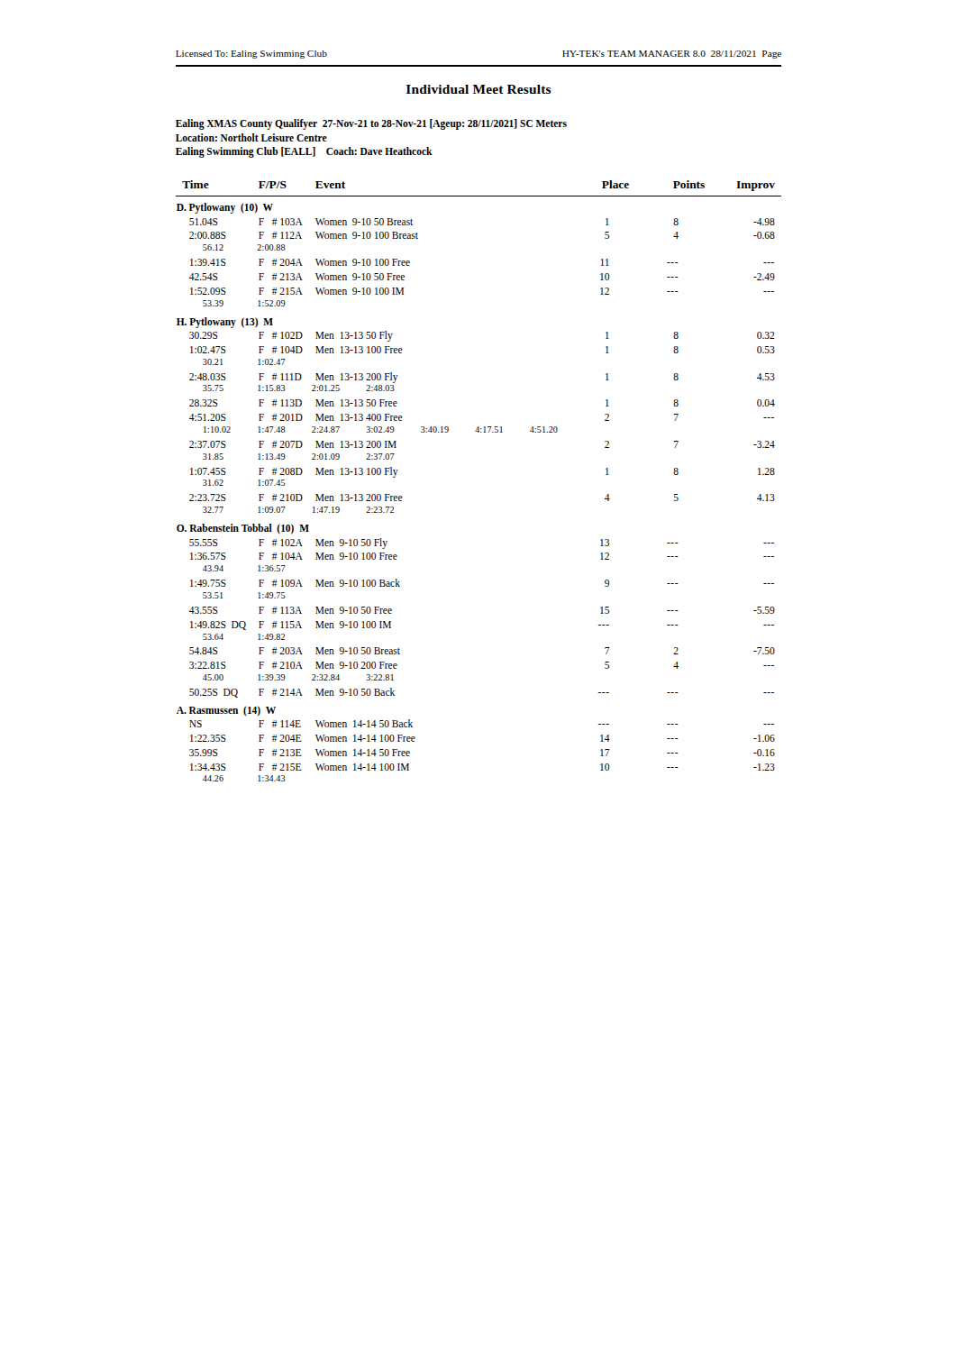Licensed To: Ealing Swimming Club
HY-TEK's TEAM MANAGER 8.0 28/11/2021 Page
Individual Meet Results
Ealing XMAS County Qualifyer 27-Nov-21 to 28-Nov-21 [Ageup: 28/11/2021] SC Meters
Location: Northolt Leisure Centre
Ealing Swimming Club [EALL] Coach: Dave Heathcock
| Time | F/P/S | Event | Place | Points | Improv |
| --- | --- | --- | --- | --- | --- |
| D. Pytlowany (10) W |
| 51.04S | F # 103A | Women 9-10 50 Breast | 1 | 8 | -4.98 |
| 2:00.88S | F # 112A | Women 9-10 100 Breast | 5 | 4 | -0.68 |
| 56.12 2:00.88 |
| 1:39.41S | F # 204A | Women 9-10 100 Free | 11 | --- | --- |
| 42.54S | F # 213A | Women 9-10 50 Free | 10 | --- | -2.49 |
| 1:52.09S | F # 215A | Women 9-10 100 IM | 12 | --- | --- |
| 53.39 1:52.09 |
| H. Pytlowany (13) M |
| 30.29S | F # 102D | Men 13-13 50 Fly | 1 | 8 | 0.32 |
| 1:02.47S | F # 104D | Men 13-13 100 Free | 1 | 8 | 0.53 |
| 30.21 1:02.47 |
| 2:48.03S | F # 111D | Men 13-13 200 Fly | 1 | 8 | 4.53 |
| 35.75 1:15.83 2:01.25 2:48.03 |
| 28.32S | F # 113D | Men 13-13 50 Free | 1 | 8 | 0.04 |
| 4:51.20S | F # 201D | Men 13-13 400 Free | 2 | 7 | --- |
| 1:10.02 1:47.48 2:24.87 3:02.49 3:40.19 4:17.51 4:51.20 |
| 2:37.07S | F # 207D | Men 13-13 200 IM | 2 | 7 | -3.24 |
| 31.85 1:13.49 2:01.09 2:37.07 |
| 1:07.45S | F # 208D | Men 13-13 100 Fly | 1 | 8 | 1.28 |
| 31.62 1:07.45 |
| 2:23.72S | F # 210D | Men 13-13 200 Free | 4 | 5 | 4.13 |
| 32.77 1:09.07 1:47.19 2:23.72 |
| O. Rabenstein Tobbal (10) M |
| 55.55S | F # 102A | Men 9-10 50 Fly | 13 | --- | --- |
| 1:36.57S | F # 104A | Men 9-10 100 Free | 12 | --- | --- |
| 43.94 1:36.57 |
| 1:49.75S | F # 109A | Men 9-10 100 Back | 9 | --- | --- |
| 53.51 1:49.75 |
| 43.55S | F # 113A | Men 9-10 50 Free | 15 | --- | -5.59 |
| 1:49.82S DQ | F # 115A | Men 9-10 100 IM | --- | --- | --- |
| 53.64 1:49.82 |
| 54.84S | F # 203A | Men 9-10 50 Breast | 7 | 2 | -7.50 |
| 3:22.81S | F # 210A | Men 9-10 200 Free | 5 | 4 | --- |
| 45.00 1:39.39 2:32.84 3:22.81 |
| 50.25S DQ | F # 214A | Men 9-10 50 Back | --- | --- | --- |
| A. Rasmussen (14) W |
| NS | F # 114E | Women 14-14 50 Back | --- | --- | --- |
| 1:22.35S | F # 204E | Women 14-14 100 Free | 14 | --- | -1.06 |
| 35.99S | F # 213E | Women 14-14 50 Free | 17 | --- | -0.16 |
| 1:34.43S | F # 215E | Women 14-14 100 IM | 10 | --- | -1.23 |
| 44.26 1:34.43 |